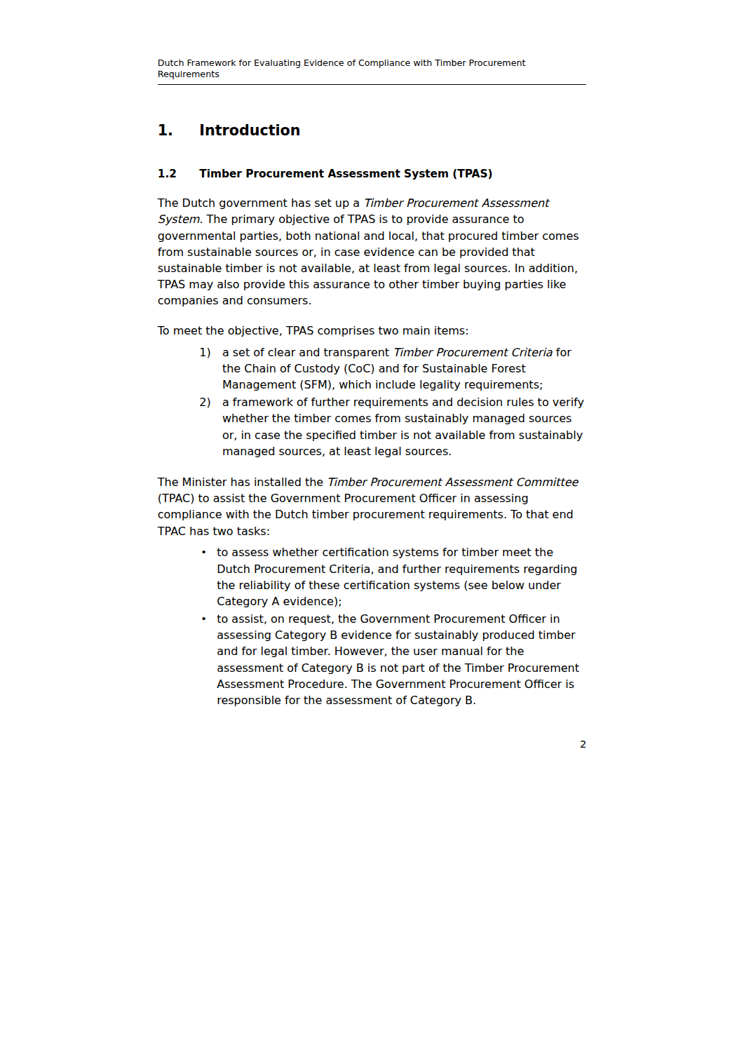Dutch Framework for Evaluating Evidence of Compliance with Timber Procurement Requirements
1. Introduction
1.2 Timber Procurement Assessment System (TPAS)
The Dutch government has set up a Timber Procurement Assessment System. The primary objective of TPAS is to provide assurance to governmental parties, both national and local, that procured timber comes from sustainable sources or, in case evidence can be provided that sustainable timber is not available, at least from legal sources. In addition, TPAS may also provide this assurance to other timber buying parties like companies and consumers.
To meet the objective, TPAS comprises two main items:
1) a set of clear and transparent Timber Procurement Criteria for the Chain of Custody (CoC) and for Sustainable Forest Management (SFM), which include legality requirements;
2) a framework of further requirements and decision rules to verify whether the timber comes from sustainably managed sources or, in case the specified timber is not available from sustainably managed sources, at least legal sources.
The Minister has installed the Timber Procurement Assessment Committee (TPAC) to assist the Government Procurement Officer in assessing compliance with the Dutch timber procurement requirements. To that end TPAC has two tasks:
to assess whether certification systems for timber meet the Dutch Procurement Criteria, and further requirements regarding the reliability of these certification systems (see below under Category A evidence);
to assist, on request, the Government Procurement Officer in assessing Category B evidence for sustainably produced timber and for legal timber. However, the user manual for the assessment of Category B is not part of the Timber Procurement Assessment Procedure. The Government Procurement Officer is responsible for the assessment of Category B.
2